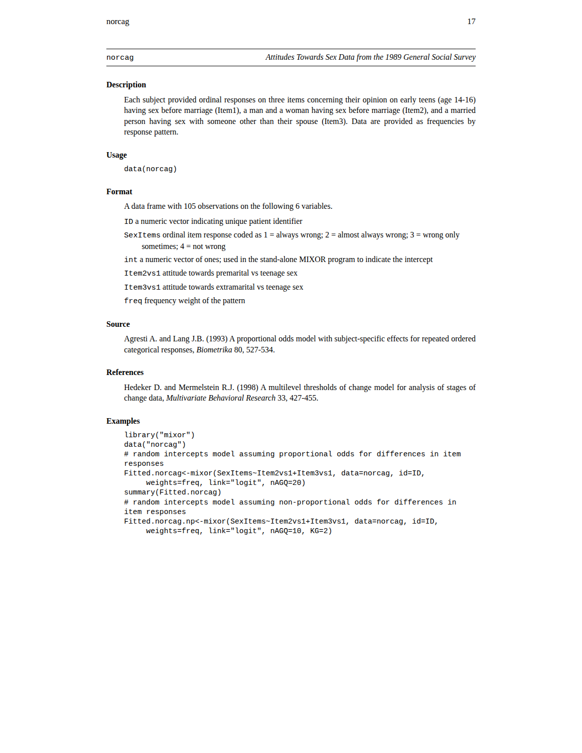norcag 17
norcag Attitudes Towards Sex Data from the 1989 General Social Survey
Description
Each subject provided ordinal responses on three items concerning their opinion on early teens (age 14-16) having sex before marriage (Item1), a man and a woman having sex before marriage (Item2), and a married person having sex with someone other than their spouse (Item3). Data are provided as frequencies by response pattern.
Usage
data(norcag)
Format
A data frame with 105 observations on the following 6 variables.
ID a numeric vector indicating unique patient identifier
SexItems ordinal item response coded as 1 = always wrong; 2 = almost always wrong; 3 = wrong only sometimes; 4 = not wrong
int a numeric vector of ones; used in the stand-alone MIXOR program to indicate the intercept
Item2vs1 attitude towards premarital vs teenage sex
Item3vs1 attitude towards extramarital vs teenage sex
freq frequency weight of the pattern
Source
Agresti A. and Lang J.B. (1993) A proportional odds model with subject-specific effects for repeated ordered categorical responses, Biometrika 80, 527-534.
References
Hedeker D. and Mermelstein R.J. (1998) A multilevel thresholds of change model for analysis of stages of change data, Multivariate Behavioral Research 33, 427-455.
Examples
library("mixor")
data("norcag")
# random intercepts model assuming proportional odds for differences in item responses
Fitted.norcag<-mixor(SexItems~Item2vs1+Item3vs1, data=norcag, id=ID,
     weights=freq, link="logit", nAGQ=20)
summary(Fitted.norcag)
# random intercepts model assuming non-proportional odds for differences in item responses
Fitted.norcag.np<-mixor(SexItems~Item2vs1+Item3vs1, data=norcag, id=ID,
     weights=freq, link="logit", nAGQ=10, KG=2)